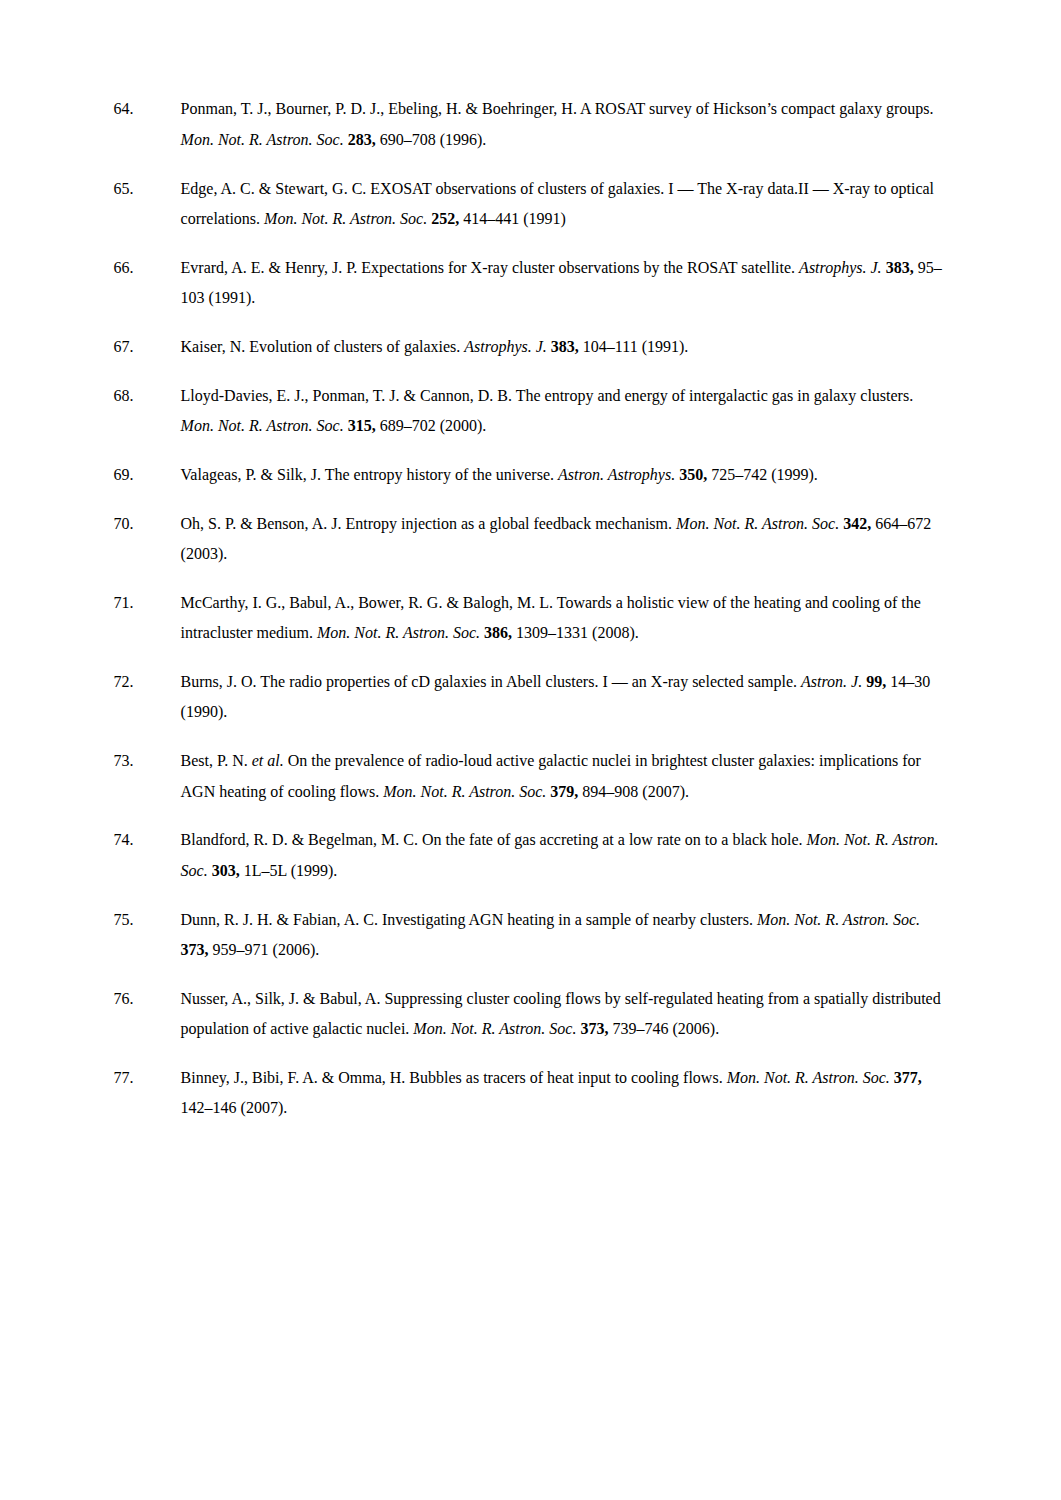Ponman, T. J., Bourner, P. D. J., Ebeling, H. & Boehringer, H. A ROSAT survey of Hickson’s compact galaxy groups. Mon. Not. R. Astron. Soc. 283, 690–708 (1996).
Edge, A. C. & Stewart, G. C. EXOSAT observations of clusters of galaxies. I — The X-ray data.II — X-ray to optical correlations. Mon. Not. R. Astron. Soc. 252, 414–441 (1991)
Evrard, A. E. & Henry, J. P. Expectations for X-ray cluster observations by the ROSAT satellite. Astrophys. J. 383, 95–103 (1991).
Kaiser, N. Evolution of clusters of galaxies. Astrophys. J. 383, 104–111 (1991).
Lloyd-Davies, E. J., Ponman, T. J. & Cannon, D. B. The entropy and energy of intergalactic gas in galaxy clusters. Mon. Not. R. Astron. Soc. 315, 689–702 (2000).
Valageas, P. & Silk, J. The entropy history of the universe. Astron. Astrophys. 350, 725–742 (1999).
Oh, S. P. & Benson, A. J. Entropy injection as a global feedback mechanism. Mon. Not. R. Astron. Soc. 342, 664–672 (2003).
McCarthy, I. G., Babul, A., Bower, R. G. & Balogh, M. L. Towards a holistic view of the heating and cooling of the intracluster medium. Mon. Not. R. Astron. Soc. 386, 1309–1331 (2008).
Burns, J. O. The radio properties of cD galaxies in Abell clusters. I — an X-ray selected sample. Astron. J. 99, 14–30 (1990).
Best, P. N. et al. On the prevalence of radio-loud active galactic nuclei in brightest cluster galaxies: implications for AGN heating of cooling flows. Mon. Not. R. Astron. Soc. 379, 894–908 (2007).
Blandford, R. D. & Begelman, M. C. On the fate of gas accreting at a low rate on to a black hole. Mon. Not. R. Astron. Soc. 303, 1L–5L (1999).
Dunn, R. J. H. & Fabian, A. C. Investigating AGN heating in a sample of nearby clusters. Mon. Not. R. Astron. Soc. 373, 959–971 (2006).
Nusser, A., Silk, J. & Babul, A. Suppressing cluster cooling flows by self-regulated heating from a spatially distributed population of active galactic nuclei. Mon. Not. R. Astron. Soc. 373, 739–746 (2006).
Binney, J., Bibi, F. A. & Omma, H. Bubbles as tracers of heat input to cooling flows. Mon. Not. R. Astron. Soc. 377, 142–146 (2007).